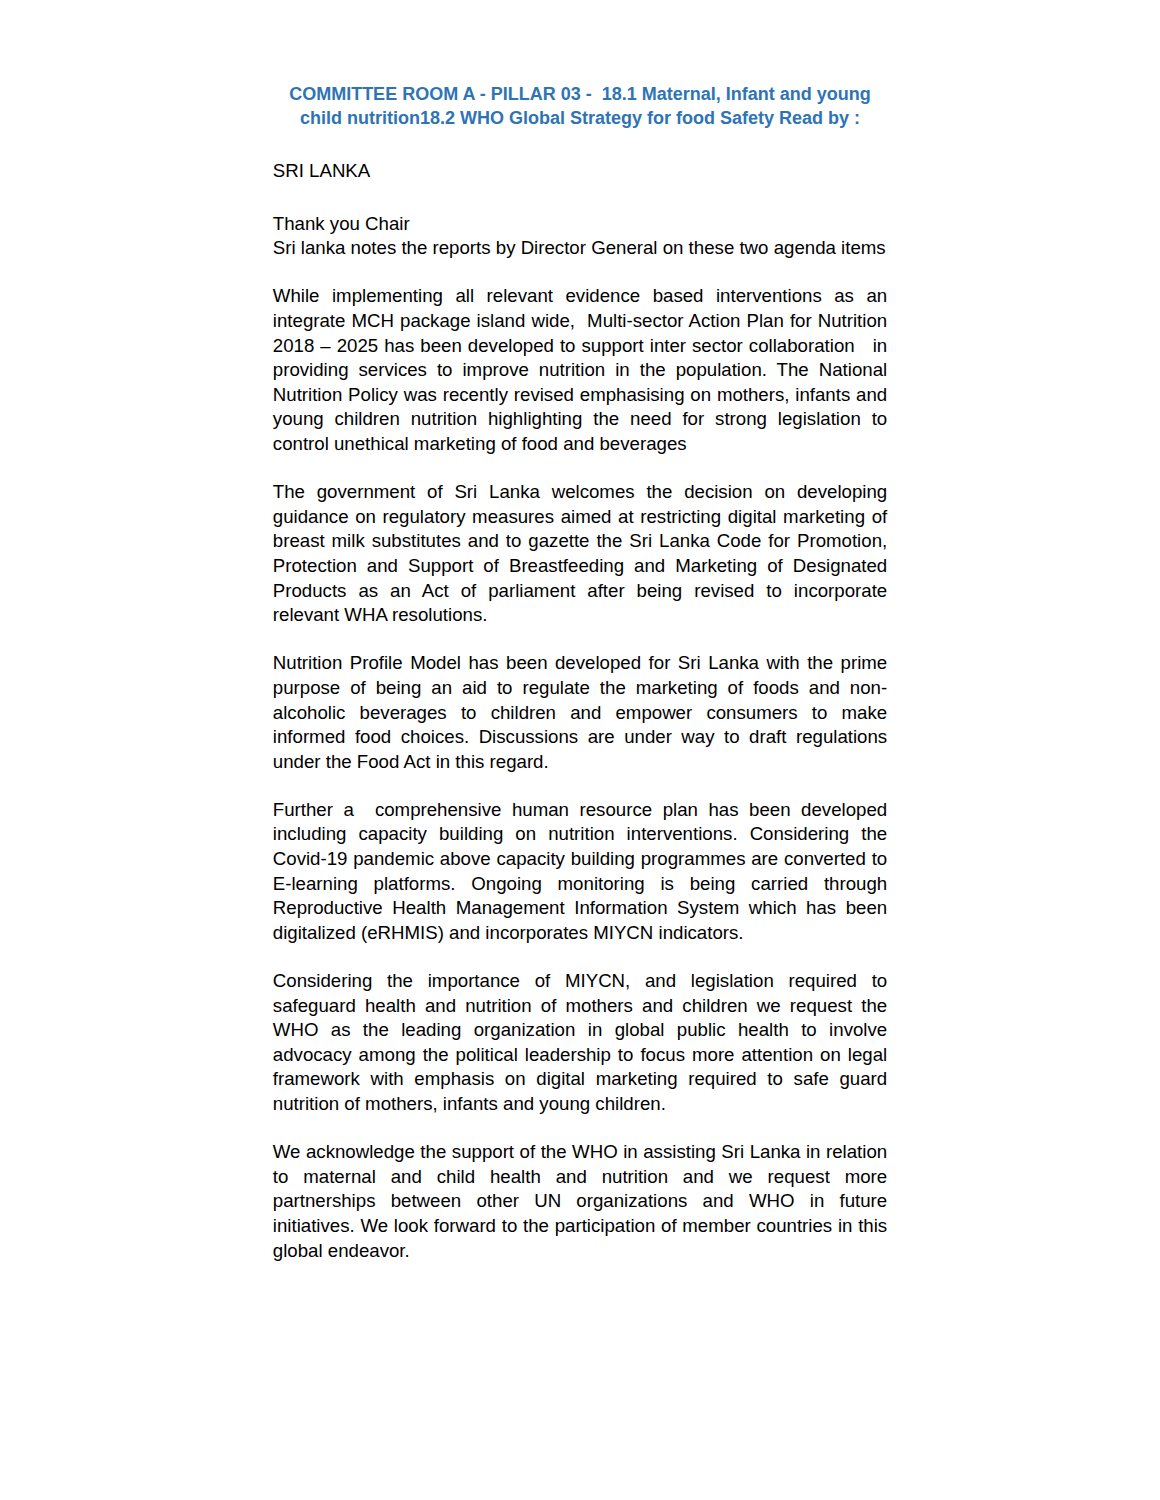COMMITTEE ROOM A - PILLAR 03 - 18.1 Maternal, Infant and young child nutrition18.2 WHO Global Strategy for food Safety Read by :
SRI LANKA
Thank you Chair
Sri lanka notes the reports by Director General on these two agenda items
While implementing all relevant evidence based interventions as an integrate MCH package island wide, Multi-sector Action Plan for Nutrition 2018 – 2025 has been developed to support inter sector collaboration in providing services to improve nutrition in the population. The National Nutrition Policy was recently revised emphasising on mothers, infants and young children nutrition highlighting the need for strong legislation to control unethical marketing of food and beverages
The government of Sri Lanka welcomes the decision on developing guidance on regulatory measures aimed at restricting digital marketing of breast milk substitutes and to gazette the Sri Lanka Code for Promotion, Protection and Support of Breastfeeding and Marketing of Designated Products as an Act of parliament after being revised to incorporate relevant WHA resolutions.
Nutrition Profile Model has been developed for Sri Lanka with the prime purpose of being an aid to regulate the marketing of foods and non-alcoholic beverages to children and empower consumers to make informed food choices. Discussions are under way to draft regulations under the Food Act in this regard.
Further a comprehensive human resource plan has been developed including capacity building on nutrition interventions. Considering the Covid-19 pandemic above capacity building programmes are converted to E-learning platforms. Ongoing monitoring is being carried through Reproductive Health Management Information System which has been digitalized (eRHMIS) and incorporates MIYCN indicators.
Considering the importance of MIYCN, and legislation required to safeguard health and nutrition of mothers and children we request the WHO as the leading organization in global public health to involve advocacy among the political leadership to focus more attention on legal framework with emphasis on digital marketing required to safe guard nutrition of mothers, infants and young children.
We acknowledge the support of the WHO in assisting Sri Lanka in relation to maternal and child health and nutrition and we request more partnerships between other UN organizations and WHO in future initiatives. We look forward to the participation of member countries in this global endeavor.